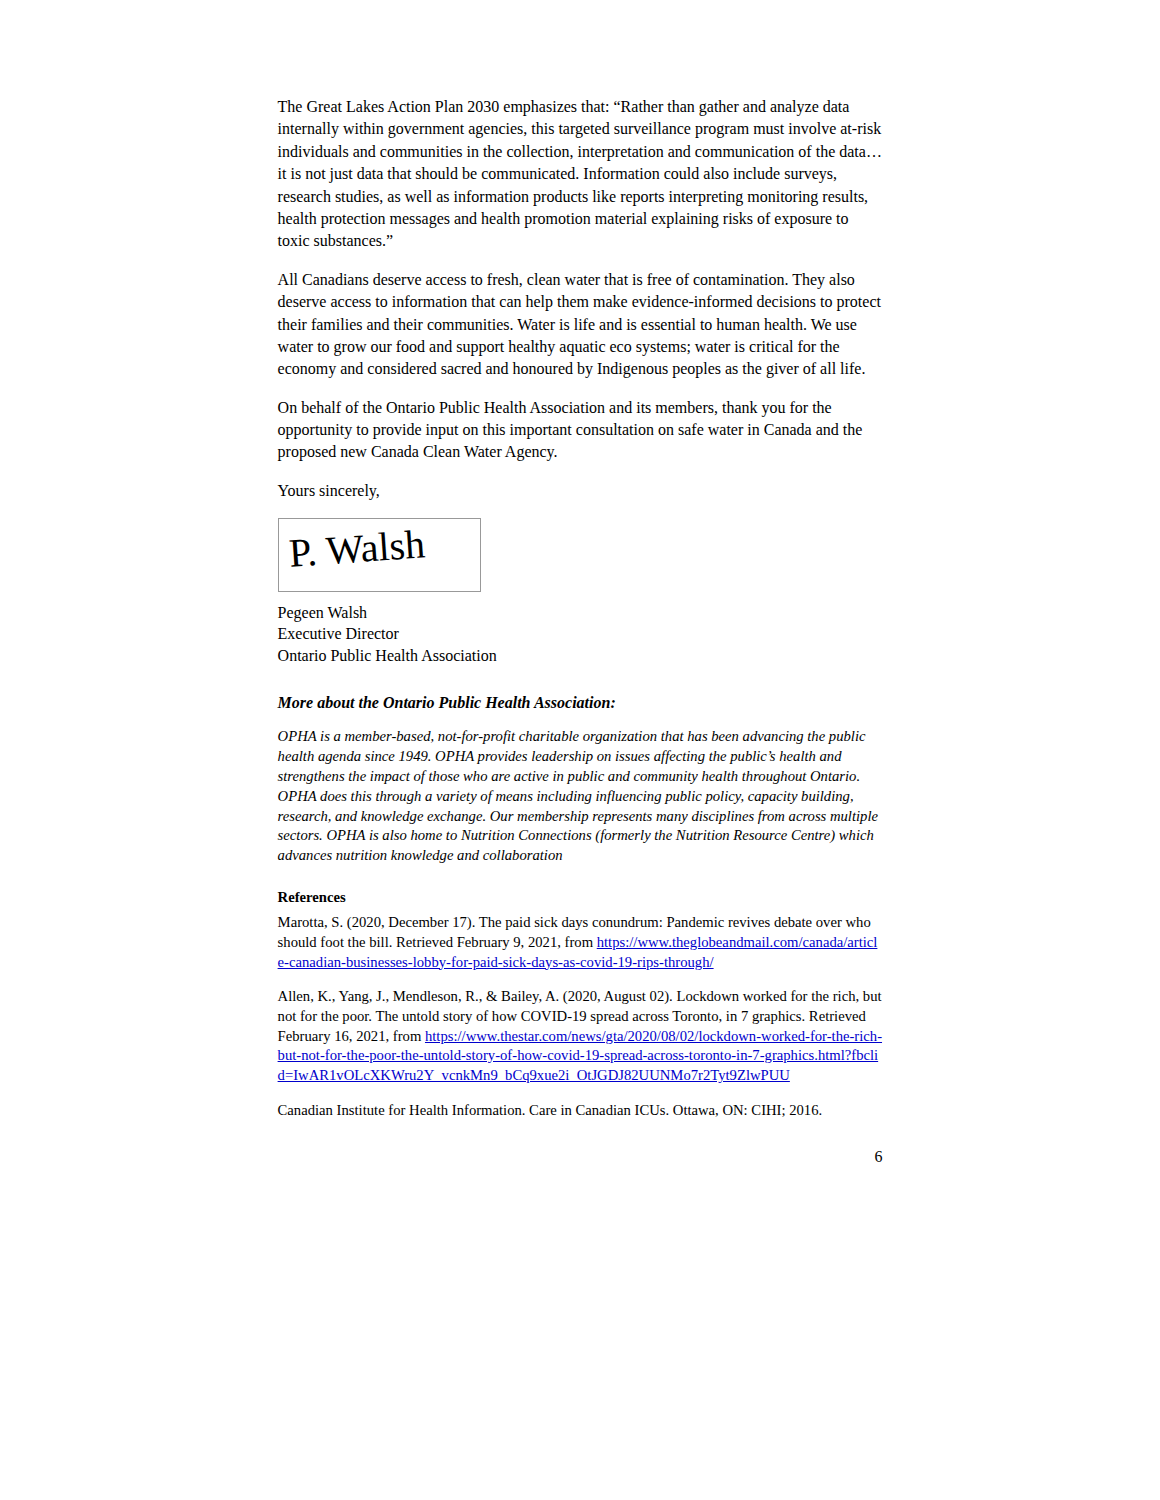The Great Lakes Action Plan 2030 emphasizes that: “Rather than gather and analyze data internally within government agencies, this targeted surveillance program must involve at-risk individuals and communities in the collection, interpretation and communication of the data…it is not just data that should be communicated. Information could also include surveys, research studies, as well as information products like reports interpreting monitoring results, health protection messages and health promotion material explaining risks of exposure to toxic substances.”
All Canadians deserve access to fresh, clean water that is free of contamination. They also deserve access to information that can help them make evidence-informed decisions to protect their families and their communities. Water is life and is essential to human health. We use water to grow our food and support healthy aquatic eco systems; water is critical for the economy and considered sacred and honoured by Indigenous peoples as the giver of all life.
On behalf of the Ontario Public Health Association and its members, thank you for the opportunity to provide input on this important consultation on safe water in Canada and the proposed new Canada Clean Water Agency.
Yours sincerely,
P. Walsh
Pegeen Walsh
Executive Director
Ontario Public Health Association
More about the Ontario Public Health Association:
OPHA is a member-based, not-for-profit charitable organization that has been advancing the public health agenda since 1949. OPHA provides leadership on issues affecting the public’s health and strengthens the impact of those who are active in public and community health throughout Ontario. OPHA does this through a variety of means including influencing public policy, capacity building, research, and knowledge exchange. Our membership represents many disciplines from across multiple sectors. OPHA is also home to Nutrition Connections (formerly the Nutrition Resource Centre) which advances nutrition knowledge and collaboration
References
Marotta, S. (2020, December 17). The paid sick days conundrum: Pandemic revives debate over who should foot the bill. Retrieved February 9, 2021, from https://www.theglobeandmail.com/canada/article-canadian-businesses-lobby-for-paid-sick-days-as-covid-19-rips-through/
Allen, K., Yang, J., Mendleson, R., & Bailey, A. (2020, August 02). Lockdown worked for the rich, but not for the poor. The untold story of how COVID-19 spread across Toronto, in 7 graphics. Retrieved February 16, 2021, from https://www.thestar.com/news/gta/2020/08/02/lockdown-worked-for-the-rich-but-not-for-the-poor-the-untold-story-of-how-covid-19-spread-across-toronto-in-7-graphics.html?fbclid=IwAR1vOLcXKWru2Y_vcnkMn9_bCq9xue2i_OtJGDJ82UUNMo7r2Tyt9ZlwPUU
Canadian Institute for Health Information. Care in Canadian ICUs. Ottawa, ON: CIHI; 2016.
6